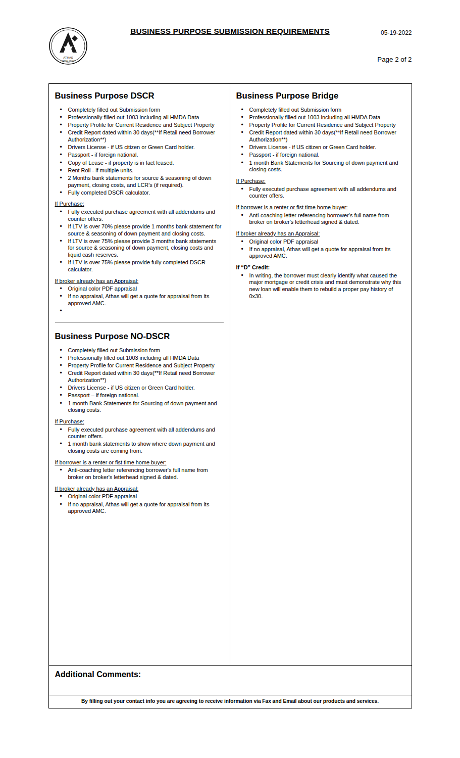ATHAS CAPITAL GROUP
05-19-2022
Page 2 of 2
BUSINESS PURPOSE SUBMISSION REQUIREMENTS
Business Purpose DSCR
Completely filled out Submission form
Professionally filled out 1003 including all HMDA Data
Property Profile for Current Residence and Subject Property
Credit Report dated within 30 days(**If Retail need Borrower Authorization**)
Drivers License - if US citizen or Green Card holder.
Passport - if foreign national.
Copy of Lease - if property is in fact leased.
Rent Roll - if multiple units.
2 Months bank statements for source & seasoning of down payment, closing costs, and LCR's (if required).
Fully completed DSCR calculator.
If Purchase:
Fully executed purchase agreement with all addendums and counter offers.
If LTV is over 70% please provide 1 months bank statement for source & seasoning of down payment and closing costs.
If LTV is over 75% please provide 3 months bank statements for source & seasoning of down payment, closing costs and liquid cash reserves.
If LTV is over 75% please provide fully completed DSCR calculator.
If broker already has an Appraisal:
Original color PDF appraisal
If no appraisal, Athas will get a quote for appraisal from its approved AMC.
Business Purpose NO-DSCR
Completely filled out Submission form
Professionally filled out 1003 including all HMDA Data
Property Profile for Current Residence and Subject Property
Credit Report dated within 30 days(**If Retail need Borrower Authorization**)
Drivers License - if US citizen or Green Card holder.
Passport – if foreign national.
1 month Bank Statements for Sourcing of down payment and closing costs.
If Purchase:
Fully executed purchase agreement with all addendums and counter offers.
1 month bank statements to show where down payment and closing costs are coming from.
If borrower is a renter or fist time home buyer:
Anti-coaching letter referencing borrower's full name from broker on broker's letterhead signed & dated.
If broker already has an Appraisal:
Original color PDF appraisal
If no appraisal, Athas will get a quote for appraisal from its approved AMC.
Business Purpose Bridge
Completely filled out Submission form
Professionally filled out 1003 including all HMDA Data
Property Profile for Current Residence and Subject Property
Credit Report dated within 30 days(**If Retail need Borrower Authorization**)
Drivers License - if US citizen or Green Card holder.
Passport - if foreign national.
1 month Bank Statements for Sourcing of down payment and closing costs.
If Purchase:
Fully executed purchase agreement with all addendums and counter offers.
If borrower is a renter or fist time home buyer:
Anti-coaching letter referencing borrower's full name from broker on broker's letterhead signed & dated.
If broker already has an Appraisal:
Original color PDF appraisal
If no appraisal, Athas will get a quote for appraisal from its approved AMC.
If “D” Credit:
In writing, the borrower must clearly identify what caused the major mortgage or credit crisis and must demonstrate why this new loan will enable them to rebuild a proper pay history of 0x30.
Additional Comments:
By filling out your contact info you are agreeing to receive information via Fax and Email about our products and services.